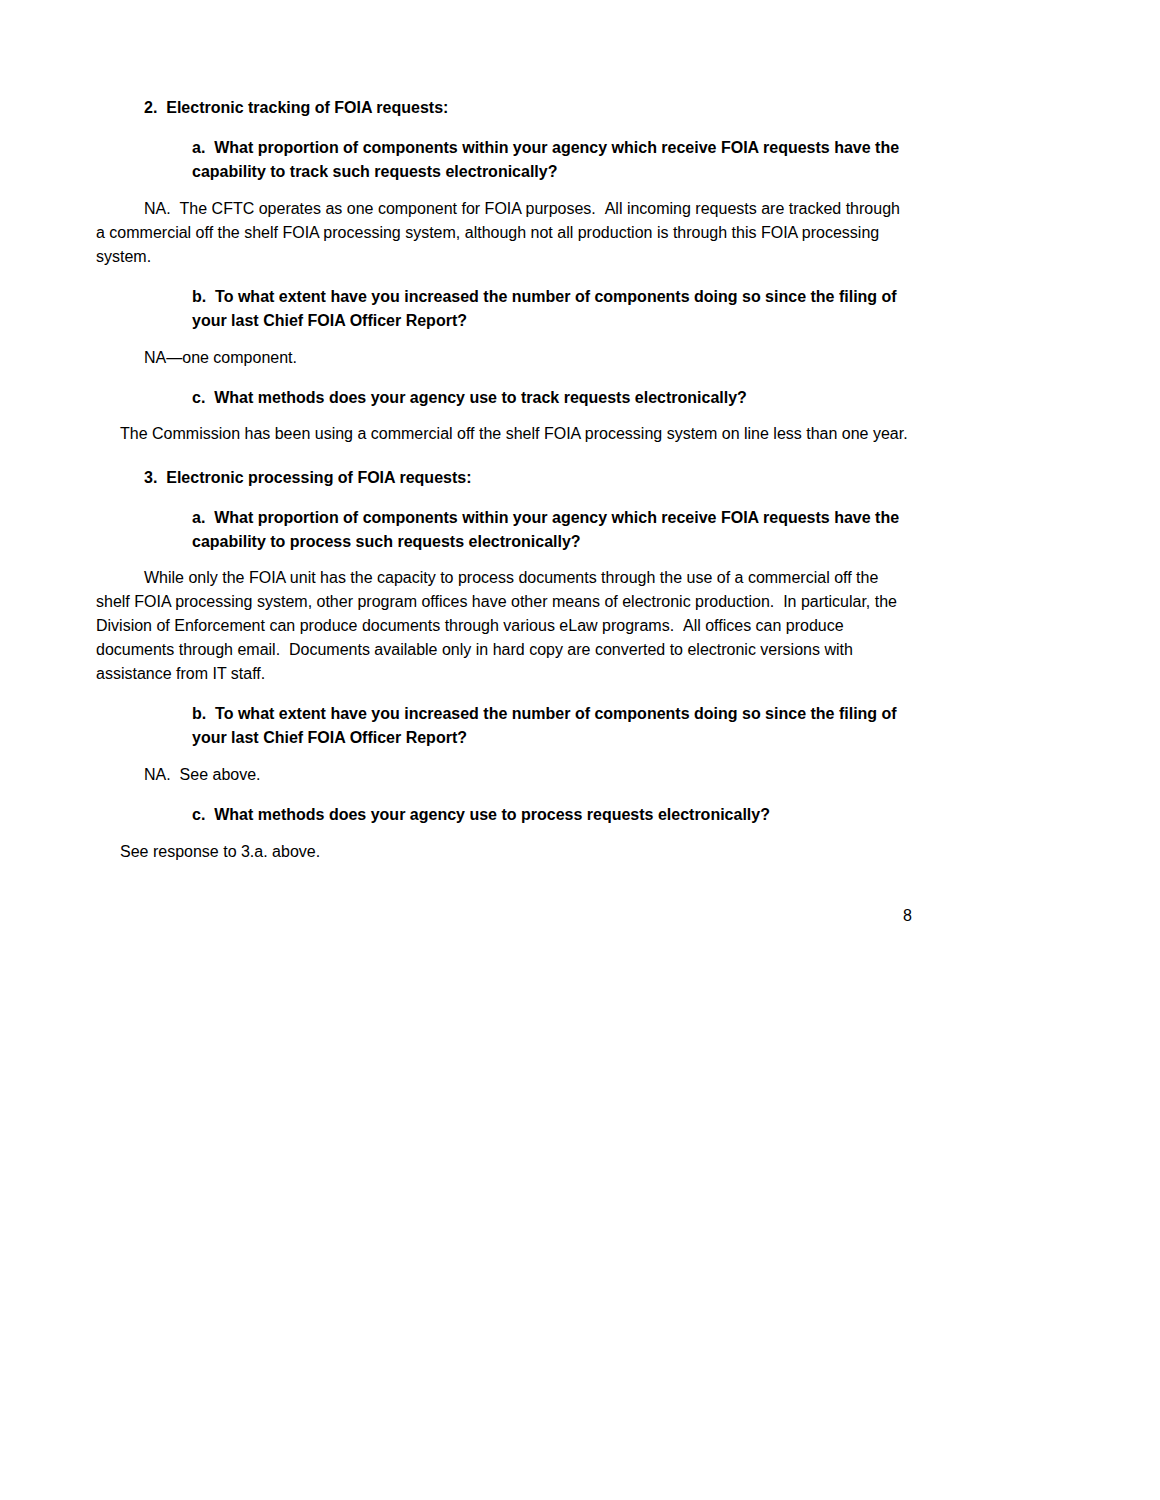2. Electronic tracking of FOIA requests:
a. What proportion of components within your agency which receive FOIA requests have the capability to track such requests electronically?
NA. The CFTC operates as one component for FOIA purposes. All incoming requests are tracked through a commercial off the shelf FOIA processing system, although not all production is through this FOIA processing system.
b. To what extent have you increased the number of components doing so since the filing of your last Chief FOIA Officer Report?
NA—one component.
c. What methods does your agency use to track requests electronically?
The Commission has been using a commercial off the shelf FOIA processing system on line less than one year.
3. Electronic processing of FOIA requests:
a. What proportion of components within your agency which receive FOIA requests have the capability to process such requests electronically?
While only the FOIA unit has the capacity to process documents through the use of a commercial off the shelf FOIA processing system, other program offices have other means of electronic production. In particular, the Division of Enforcement can produce documents through various eLaw programs. All offices can produce documents through email. Documents available only in hard copy are converted to electronic versions with assistance from IT staff.
b. To what extent have you increased the number of components doing so since the filing of your last Chief FOIA Officer Report?
NA. See above.
c. What methods does your agency use to process requests electronically?
See response to 3.a. above.
8